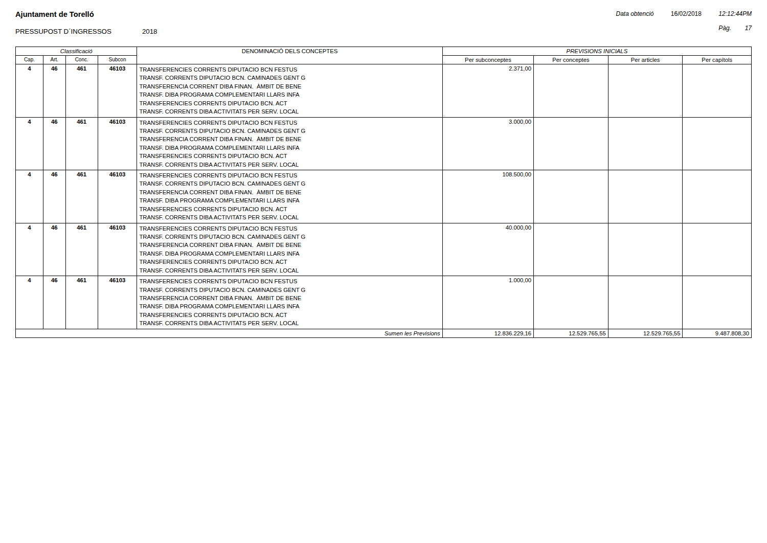Ajuntament de Torelló
Data obtenció 16/02/2018 12:12:44PM
Pàg. 17
PRESSUPOST D´INGRESSOS2018
| Classificació | DENOMINACIÓ DELS CONCEPTES | PREVISIONS INICIALS |
| --- | --- | --- |
| Cap. | Art. | Conc. | Subcon | Per subconceptes | Per conceptes | Per articles | Per capítols |
| 4 | 46 | 461 | 46103 | TRANSFERENCIES CORRENTS DIPUTACIO BCN FESTUS TRANSF. CORRENTS DIPUTACIO BCN. CAMINADES GENT G TRANSFERENCIA CORRENT DIBA FINAN. ÀMBIT DE BENE TRANSF. DIBA PROGRAMA COMPLEMENTARI LLARS INFA TRANSFERENCIES CORRENTS DIPUTACIO BCN. ACT TRANSF. CORRENTS DIBA ACTIVITATS PER SERV. LOCAL | 2.371,00 | | | |
| 4 | 46 | 461 | 46103 | TRANSFERENCIES CORRENTS DIPUTACIO BCN FESTUS TRANSF. CORRENTS DIPUTACIO BCN. CAMINADES GENT G TRANSFERENCIA CORRENT DIBA FINAN. ÀMBIT DE BENE TRANSF. DIBA PROGRAMA COMPLEMENTARI LLARS INFA TRANSFERENCIES CORRENTS DIPUTACIO BCN. ACT TRANSF. CORRENTS DIBA ACTIVITATS PER SERV. LOCAL | 3.000,00 | | | |
| 4 | 46 | 461 | 46103 | TRANSFERENCIES CORRENTS DIPUTACIO BCN FESTUS TRANSF. CORRENTS DIPUTACIO BCN. CAMINADES GENT G TRANSFERENCIA CORRENT DIBA FINAN. ÀMBIT DE BENE TRANSF. DIBA PROGRAMA COMPLEMENTARI LLARS INFA TRANSFERENCIES CORRENTS DIPUTACIO BCN. ACT TRANSF. CORRENTS DIBA ACTIVITATS PER SERV. LOCAL | 108.500,00 | | | |
| 4 | 46 | 461 | 46103 | TRANSFERENCIES CORRENTS DIPUTACIO BCN FESTUS TRANSF. CORRENTS DIPUTACIO BCN. CAMINADES GENT G TRANSFERENCIA CORRENT DIBA FINAN. ÀMBIT DE BENE TRANSF. DIBA PROGRAMA COMPLEMENTARI LLARS INFA TRANSFERENCIES CORRENTS DIPUTACIO BCN. ACT TRANSF. CORRENTS DIBA ACTIVITATS PER SERV. LOCAL | 40.000,00 | | | |
| 4 | 46 | 461 | 46103 | TRANSFERENCIES CORRENTS DIPUTACIO BCN FESTUS TRANSF. CORRENTS DIPUTACIO BCN. CAMINADES GENT G TRANSFERENCIA CORRENT DIBA FINAN. ÀMBIT DE BENE TRANSF. DIBA PROGRAMA COMPLEMENTARI LLARS INFA TRANSFERENCIES CORRENTS DIPUTACIO BCN. ACT TRANSF. CORRENTS DIBA ACTIVITATS PER SERV. LOCAL | 1.000,00 | | | |
| Sumen les Previsions | 12.836.229,16 | 12.529.765,55 | 12.529.765,55 | 9.487.808,30 |